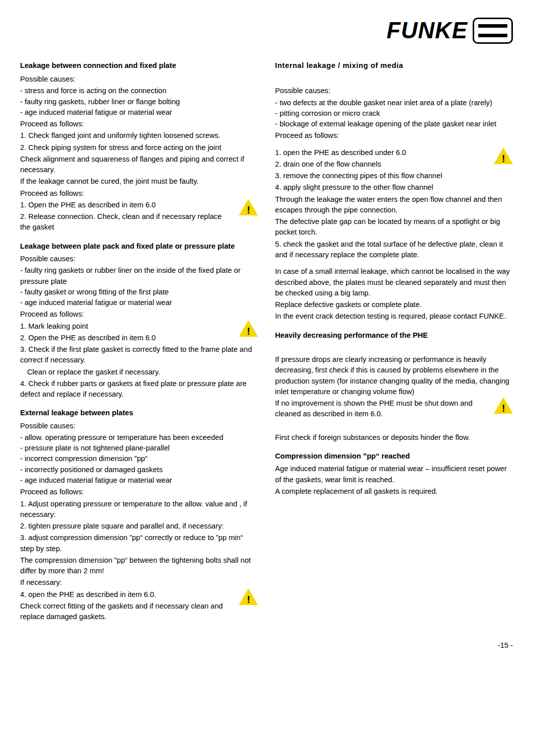FUNKE
Leakage between connection and fixed plate
Possible causes:
- stress and force is acting on the connection
- faulty ring gaskets, rubber liner or flange bolting
- age induced material fatigue or material wear
Proceed as follows:
1. Check flanged joint and uniformly tighten loosened screws.
2. Check piping system for stress and force acting on the joint
Check alignment and squareness of flanges and piping and correct if necessary.
If the leakage cannot be cured, the joint must be faulty.
Proceed as follows:
1. Open the PHE as described in item 6.0
2. Release connection. Check, clean and if necessary replace the gasket
Leakage between plate pack and fixed plate or pressure plate
Possible causes:
- faulty ring gaskets or rubber liner on the inside of the fixed plate or pressure plate
- faulty gasket or wrong fitting of the first plate
- age induced material fatigue or material wear
Proceed as follows:
1. Mark leaking point
2. Open the PHE as described in item 6.0
3. Check if the first plate gasket is correctly fitted to the frame plate and correct if necessary.
Clean or replace the gasket if necessary.
4. Check if rubber parts or gaskets at fixed plate or pressure plate are defect and replace if necessary.
External leakage between plates
Possible causes:
- allow. operating pressure or temperature has been exceeded
- pressure plate is not tightened plane-parallel
- incorrect compression dimension ”pp“
- incorrectly positioned or damaged gaskets
- age induced material fatigue or material wear
Proceed as follows:
1. Adjust operating pressure or temperature to the allow. value and , if necessary:
2. tighten pressure plate square and parallel and, if necessary:
3. adjust compression dimension ”pp“ correctly or reduce to ”pp min“ step by step.
The compression dimension ”pp“ between the tightening bolts shall not differ by more than 2 mm!
If necessary:
4. open the PHE as described in item 6.0.
Check correct fitting of the gaskets and if necessary clean and replace damaged gaskets.
Internal leakage / mixing of media
Possible causes:
- two defects at the double gasket near inlet area of a plate (rarely)
- pitting corrosion or micro crack
- blockage of external leakage opening of the plate gasket near inlet
Proceed as follows:
1. open the PHE as described under 6.0
2. drain one of the flow channels
3. remove the connecting pipes of this flow channel
4. apply slight pressure to the other flow channel
Through the leakage the water enters the open flow channel and then escapes through the pipe connection.
The defective plate gap can be located by means of a spotlight or big pocket torch.
5. check the gasket and the total surface of he defective plate, clean it and if necessary replace the complete plate.
In case of a small internal leakage, which cannot be localised in the way described above, the plates must be cleaned separately and must then be checked using a big lamp.
Replace defective gaskets or complete plate.
In the event crack detection testing is required, please contact FUNKE.
Heavily decreasing performance of the PHE
If pressure drops are clearly increasing or performance is heavily decreasing, first check if this is caused by problems elsewhere in the production system (for instance changing quality of the media, changing inlet temperature or changing volume flow)
If no improvement is shown the PHE must be shut down and cleaned as described in item 6.0.
First check if foreign substances or deposits hinder the flow.
Compression dimension ”pp“ reached
Age induced material fatigue or material wear – insufficient reset power of the gaskets, wear limit is reached.
A complete replacement of all gaskets is required.
-15 -